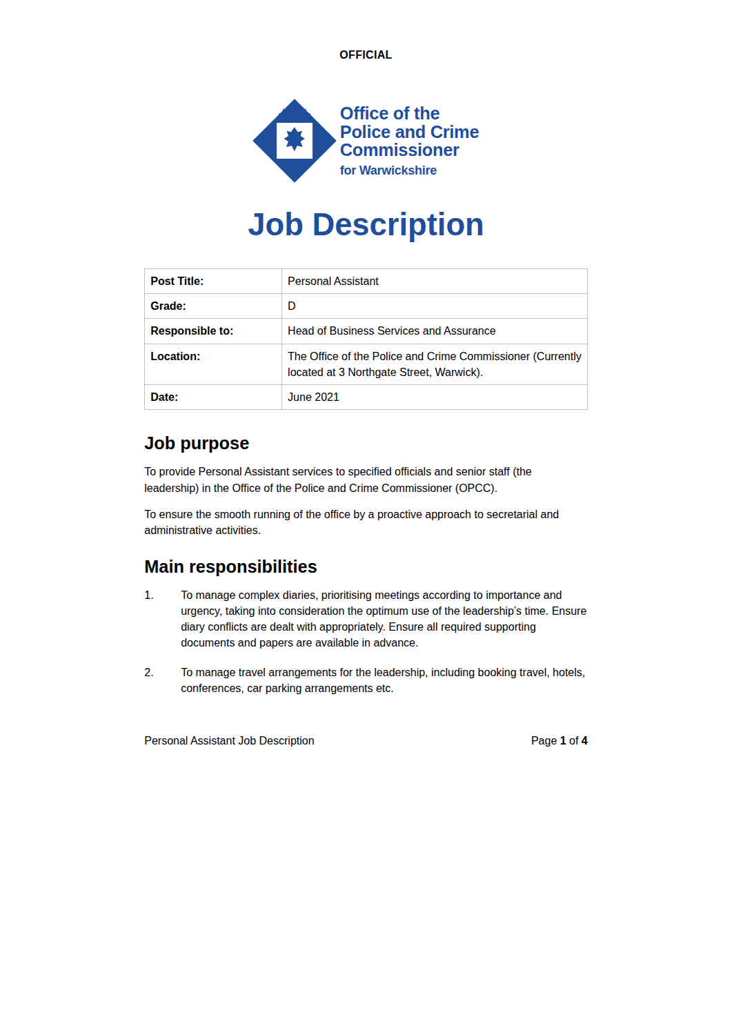OFFICIAL
Office of the
Police and Crime
Commissioner
for Warwickshire
Job Description
| Post Title: | Personal Assistant |
| Grade: | D |
| Responsible to: | Head of Business Services and Assurance |
| Location: | The Office of the Police and Crime Commissioner (Currently located at 3 Northgate Street, Warwick). |
| Date: | June 2021 |
Job purpose
To provide Personal Assistant services to specified officials and senior staff (the leadership) in the Office of the Police and Crime Commissioner (OPCC).
To ensure the smooth running of the office by a proactive approach to secretarial and administrative activities.
Main responsibilities
To manage complex diaries, prioritising meetings according to importance and urgency, taking into consideration the optimum use of the leadership’s time. Ensure diary conflicts are dealt with appropriately. Ensure all required supporting documents and papers are available in advance.
To manage travel arrangements for the leadership, including booking travel, hotels, conferences, car parking arrangements etc.
Personal Assistant Job Description
Page 1 of 4